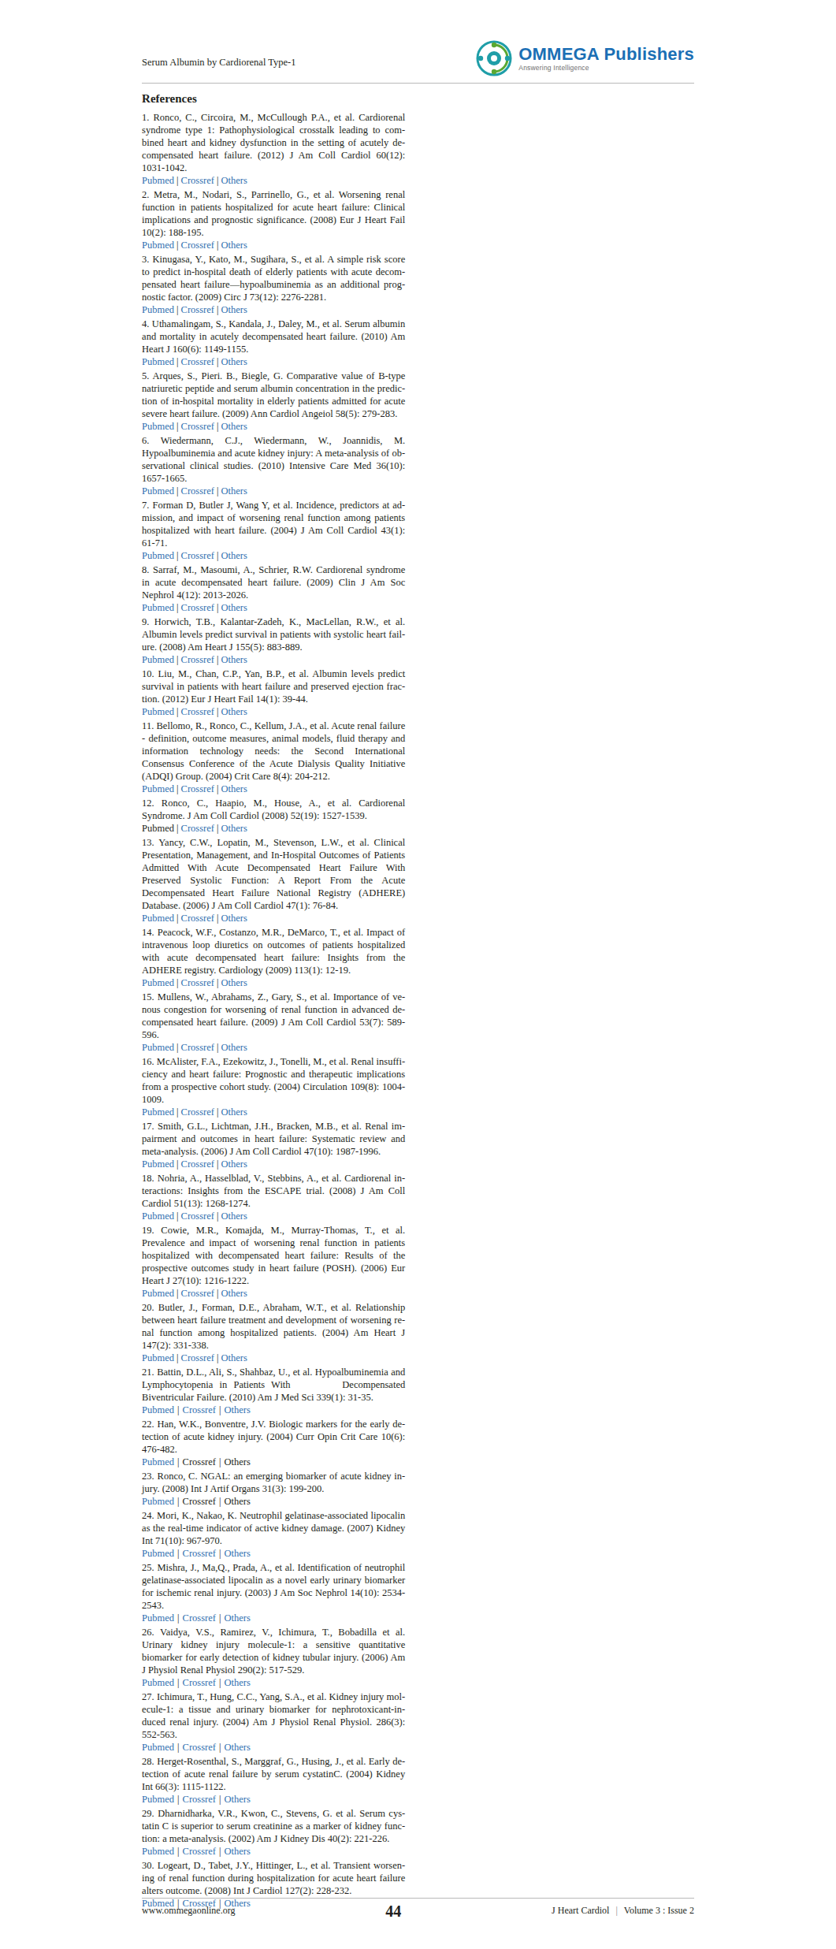Serum Albumin by Cardiorenal Type-1
OMMEGA Publishers
Answering Intelligence
References
1. Ronco, C., Circoira, M., McCullough P.A., et al. Cardiorenal syndrome type 1: Pathophysiological crosstalk leading to combined heart and kidney dysfunction in the setting of acutely decompensated heart failure. (2012) J Am Coll Cardiol 60(12): 1031-1042.
Pubmed|Crossref|Others
2. Metra, M., Nodari, S., Parrinello, G., et al. Worsening renal function in patients hospitalized for acute heart failure: Clinical implications and prognostic significance. (2008) Eur J Heart Fail 10(2): 188-195.
Pubmed|Crossref|Others
3. Kinugasa, Y., Kato, M., Sugihara, S., et al. A simple risk score to predict in-hospital death of elderly patients with acute decompensated heart failure—hypoalbuminemia as an additional prognostic factor. (2009) Circ J 73(12): 2276-2281.
Pubmed|Crossref|Others
4. Uthamalingam, S., Kandala, J., Daley, M., et al. Serum albumin and mortality in acutely decompensated heart failure. (2010) Am Heart J 160(6): 1149-1155.
Pubmed|Crossref|Others
5. Arques, S., Pieri. B., Biegle, G. Comparative value of B-type natriuretic peptide and serum albumin concentration in the prediction of in-hospital mortality in elderly patients admitted for acute severe heart failure. (2009) Ann Cardiol Angeiol 58(5): 279-283.
Pubmed|Crossref|Others
6. Wiedermann, C.J., Wiedermann, W., Joannidis, M. Hypoalbuminemia and acute kidney injury: A meta-analysis of observational clinical studies. (2010) Intensive Care Med 36(10): 1657-1665.
Pubmed|Crossref|Others
7. Forman D, Butler J, Wang Y, et al. Incidence, predictors at admission, and impact of worsening renal function among patients hospitalized with heart failure. (2004) J Am Coll Cardiol 43(1): 61-71.
Pubmed|Crossref|Others
8. Sarraf, M., Masoumi, A., Schrier, R.W. Cardiorenal syndrome in acute decompensated heart failure. (2009) Clin J Am Soc Nephrol 4(12): 2013-2026.
Pubmed|Crossref|Others
9. Horwich, T.B., Kalantar-Zadeh, K., MacLellan, R.W., et al. Albumin levels predict survival in patients with systolic heart failure. (2008) Am Heart J 155(5): 883-889.
Pubmed|Crossref|Others
10. Liu, M., Chan, C.P., Yan, B.P., et al. Albumin levels predict survival in patients with heart failure and preserved ejection fraction. (2012) Eur J Heart Fail 14(1): 39-44.
Pubmed|Crossref|Others
11. Bellomo, R., Ronco, C., Kellum, J.A., et al. Acute renal failure - definition, outcome measures, animal models, fluid therapy and information technology needs: the Second International Consensus Conference of the Acute Dialysis Quality Initiative (ADQI) Group. (2004) Crit Care 8(4): 204-212.
Pubmed|Crossref|Others
12. Ronco, C., Haapio, M., House, A., et al. Cardiorenal Syndrome. J Am Coll Cardiol (2008) 52(19): 1527-1539.
Pubmed|Crossref|Others
13. Yancy, C.W., Lopatin, M., Stevenson, L.W., et al. Clinical Presentation, Management, and In-Hospital Outcomes of Patients Admitted With Acute Decompensated Heart Failure With Preserved Systolic Function: A Report From the Acute Decompensated Heart Failure National Registry (ADHERE) Database. (2006) J Am Coll Cardiol 47(1): 76-84.
Pubmed|Crossref|Others
14. Peacock, W.F., Costanzo, M.R., DeMarco, T., et al. Impact of intravenous loop diuretics on outcomes of patients hospitalized with acute decompensated heart failure: Insights from the ADHERE registry. Cardiology (2009) 113(1): 12-19.
Pubmed|Crossref|Others
15. Mullens, W., Abrahams, Z., Gary, S., et al. Importance of venous congestion for worsening of renal function in advanced decompensated heart failure. (2009) J Am Coll Cardiol 53(7): 589-596.
Pubmed|Crossref|Others
16. McAlister, F.A., Ezekowitz, J., Tonelli, M., et al. Renal insufficiency and heart failure: Prognostic and therapeutic implications from a prospective cohort study. (2004) Circulation 109(8): 1004-1009.
Pubmed|Crossref|Others
17. Smith, G.L., Lichtman, J.H., Bracken, M.B., et al. Renal impairment and outcomes in heart failure: Systematic review and meta-analysis. (2006) J Am Coll Cardiol 47(10): 1987-1996.
Pubmed|Crossref|Others
18. Nohria, A., Hasselblad, V., Stebbins, A., et al. Cardiorenal interactions: Insights from the ESCAPE trial. (2008) J Am Coll Cardiol 51(13): 1268-1274.
Pubmed|Crossref|Others
19. Cowie, M.R., Komajda, M., Murray-Thomas, T., et al. Prevalence and impact of worsening renal function in patients hospitalized with decompensated heart failure: Results of the prospective outcomes study in heart failure (POSH). (2006) Eur Heart J 27(10): 1216-1222.
Pubmed|Crossref|Others
20. Butler, J., Forman, D.E., Abraham, W.T., et al. Relationship between heart failure treatment and development of worsening renal function among hospitalized patients. (2004) Am Heart J 147(2): 331-338.
Pubmed|Crossref|Others
21. Battin, D.L., Ali, S., Shahbaz, U., et al. Hypoalbuminemia and Lymphocytopenia in Patients With Decompensated Biventricular Failure. (2010) Am J Med Sci 339(1): 31-35.
Pubmed|Crossref|Others
22. Han, W.K., Bonventre, J.V. Biologic markers for the early detection of acute kidney injury. (2004) Curr Opin Crit Care 10(6): 476-482.
Pubmed|Crossref|Others
23. Ronco, C. NGAL: an emerging biomarker of acute kidney injury. (2008) Int J Artif Organs 31(3): 199-200.
Pubmed|Crossref|Others
24. Mori, K., Nakao, K. Neutrophil gelatinase-associated lipocalin as the real-time indicator of active kidney damage. (2007) Kidney Int 71(10): 967-970.
Pubmed|Crossref|Others
25. Mishra, J., Ma,Q., Prada, A., et al. Identification of neutrophil gelatinase-associated lipocalin as a novel early urinary biomarker for ischemic renal injury. (2003) J Am Soc Nephrol 14(10): 2534-2543.
Pubmed|Crossref|Others
26. Vaidya, V.S., Ramirez, V., Ichimura, T., Bobadilla et al. Urinary kidney injury molecule-1: a sensitive quantitative biomarker for early detection of kidney tubular injury. (2006) Am J Physiol Renal Physiol 290(2): 517-529.
Pubmed|Crossref|Others
27. Ichimura, T., Hung, C.C., Yang, S.A., et al. Kidney injury molecule-1: a tissue and urinary biomarker for nephrotoxicant-induced renal injury. (2004) Am J Physiol Renal Physiol. 286(3): 552-563.
Pubmed|Crossref|Others
28. Herget-Rosenthal, S., Marggraf, G., Husing, J., et al. Early detection of acute renal failure by serum cystatinC. (2004) Kidney Int 66(3): 1115-1122.
Pubmed|Crossref|Others
29. Dharnidharka, V.R., Kwon, C., Stevens, G. et al. Serum cystatin C is superior to serum creatinine as a marker of kidney function: a meta-analysis. (2002) Am J Kidney Dis 40(2): 221-226.
Pubmed|Crossref|Others
30. Logeart, D., Tabet, J.Y., Hittinger, L., et al. Transient worsening of renal function during hospitalization for acute heart failure alters outcome. (2008) Int J Cardiol 127(2): 228-232.
Pubmed|Crossref|Others
www.ommegaonline.org
44
J Heart Cardiol|Volume 3 : Issue 2